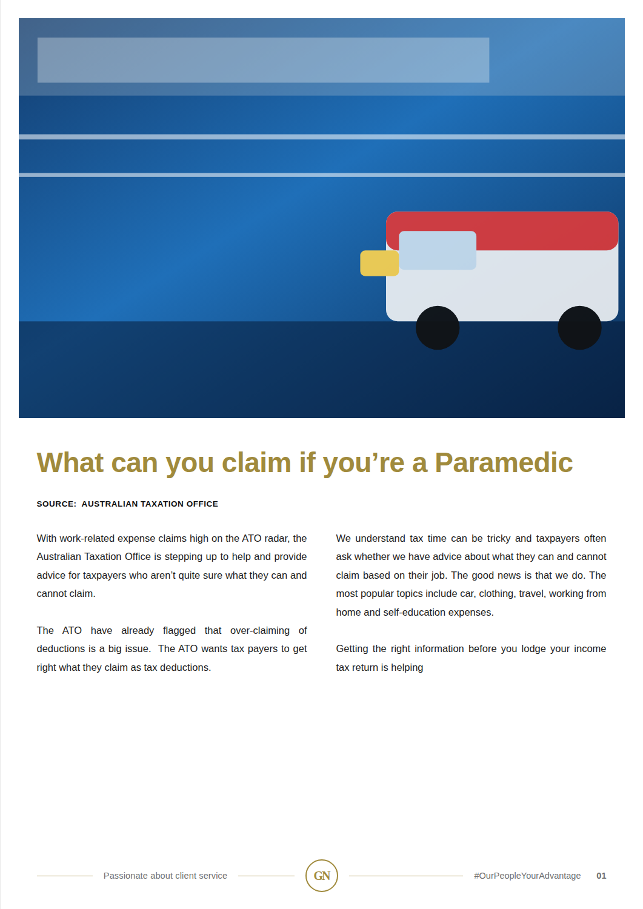What can you claim if you’re a Paramedic
SOURCE: AUSTRALIAN TAXATION OFFICE
With work-related expense claims high on the ATO radar, the Australian Taxation Office is stepping up to help and provide advice for taxpayers who aren’t quite sure what they can and cannot claim.
The ATO have already flagged that over-claiming of deductions is a big issue. The ATO wants tax payers to get right what they claim as tax deductions.
We understand tax time can be tricky and taxpayers often ask whether we have advice about what they can and cannot claim based on their job. The good news is that we do. The most popular topics include car, clothing, travel, working from home and self-education expenses.
Getting the right information before you lodge your income tax return is helping
Passionate about client service
GN
#OurPeopleYourAdvantage 01